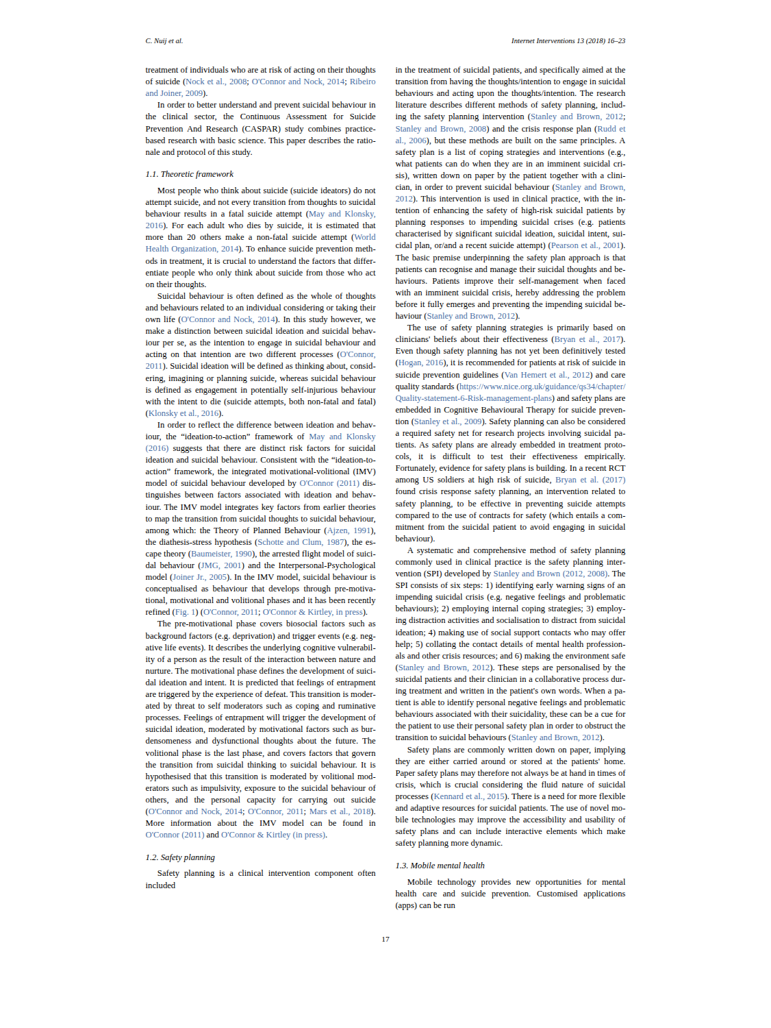C. Nuij et al.
Internet Interventions 13 (2018) 16–23
treatment of individuals who are at risk of acting on their thoughts of suicide (Nock et al., 2008; O'Connor and Nock, 2014; Ribeiro and Joiner, 2009).
In order to better understand and prevent suicidal behaviour in the clinical sector, the Continuous Assessment for Suicide Prevention And Research (CASPAR) study combines practice-based research with basic science. This paper describes the rationale and protocol of this study.
1.1. Theoretic framework
Most people who think about suicide (suicide ideators) do not attempt suicide, and not every transition from thoughts to suicidal behaviour results in a fatal suicide attempt (May and Klonsky, 2016). For each adult who dies by suicide, it is estimated that more than 20 others make a non-fatal suicide attempt (World Health Organization, 2014). To enhance suicide prevention methods in treatment, it is crucial to understand the factors that differentiate people who only think about suicide from those who act on their thoughts.
Suicidal behaviour is often defined as the whole of thoughts and behaviours related to an individual considering or taking their own life (O'Connor and Nock, 2014). In this study however, we make a distinction between suicidal ideation and suicidal behaviour per se, as the intention to engage in suicidal behaviour and acting on that intention are two different processes (O'Connor, 2011). Suicidal ideation will be defined as thinking about, considering, imagining or planning suicide, whereas suicidal behaviour is defined as engagement in potentially self-injurious behaviour with the intent to die (suicide attempts, both non-fatal and fatal) (Klonsky et al., 2016).
In order to reflect the difference between ideation and behaviour, the “ideation-to-action” framework of May and Klonsky (2016) suggests that there are distinct risk factors for suicidal ideation and suicidal behaviour. Consistent with the “ideation-to-action” framework, the integrated motivational-volitional (IMV) model of suicidal behaviour developed by O'Connor (2011) distinguishes between factors associated with ideation and behaviour. The IMV model integrates key factors from earlier theories to map the transition from suicidal thoughts to suicidal behaviour, among which: the Theory of Planned Behaviour (Ajzen, 1991), the diathesis-stress hypothesis (Schotte and Clum, 1987), the escape theory (Baumeister, 1990), the arrested flight model of suicidal behaviour (JMG, 2001) and the Interpersonal-Psychological model (Joiner Jr., 2005). In the IMV model, suicidal behaviour is conceptualised as behaviour that develops through pre-motivational, motivational and volitional phases and it has been recently refined (Fig. 1) (O'Connor, 2011; O'Connor & Kirtley, in press).
The pre-motivational phase covers biosocial factors such as background factors (e.g. deprivation) and trigger events (e.g. negative life events). It describes the underlying cognitive vulnerability of a person as the result of the interaction between nature and nurture. The motivational phase defines the development of suicidal ideation and intent. It is predicted that feelings of entrapment are triggered by the experience of defeat. This transition is moderated by threat to self moderators such as coping and ruminative processes. Feelings of entrapment will trigger the development of suicidal ideation, moderated by motivational factors such as burdensomeness and dysfunctional thoughts about the future. The volitional phase is the last phase, and covers factors that govern the transition from suicidal thinking to suicidal behaviour. It is hypothesised that this transition is moderated by volitional moderators such as impulsivity, exposure to the suicidal behaviour of others, and the personal capacity for carrying out suicide (O'Connor and Nock, 2014; O'Connor, 2011; Mars et al., 2018). More information about the IMV model can be found in O'Connor (2011) and O'Connor & Kirtley (in press).
1.2. Safety planning
Safety planning is a clinical intervention component often included
in the treatment of suicidal patients, and specifically aimed at the transition from having the thoughts/intention to engage in suicidal behaviours and acting upon the thoughts/intention. The research literature describes different methods of safety planning, including the safety planning intervention (Stanley and Brown, 2012; Stanley and Brown, 2008) and the crisis response plan (Rudd et al., 2006), but these methods are built on the same principles. A safety plan is a list of coping strategies and interventions (e.g., what patients can do when they are in an imminent suicidal crisis), written down on paper by the patient together with a clinician, in order to prevent suicidal behaviour (Stanley and Brown, 2012). This intervention is used in clinical practice, with the intention of enhancing the safety of high-risk suicidal patients by planning responses to impending suicidal crises (e.g. patients characterised by significant suicidal ideation, suicidal intent, suicidal plan, or/and a recent suicide attempt) (Pearson et al., 2001). The basic premise underpinning the safety plan approach is that patients can recognise and manage their suicidal thoughts and behaviours. Patients improve their self-management when faced with an imminent suicidal crisis, hereby addressing the problem before it fully emerges and preventing the impending suicidal behaviour (Stanley and Brown, 2012).
The use of safety planning strategies is primarily based on clinicians' beliefs about their effectiveness (Bryan et al., 2017). Even though safety planning has not yet been definitively tested (Hogan, 2016), it is recommended for patients at risk of suicide in suicide prevention guidelines (Van Hemert et al., 2012) and care quality standards (https://www.nice.org.uk/guidance/qs34/chapter/Quality-statement-6-Risk-management-plans) and safety plans are embedded in Cognitive Behavioural Therapy for suicide prevention (Stanley et al., 2009). Safety planning can also be considered a required safety net for research projects involving suicidal patients. As safety plans are already embedded in treatment protocols, it is difficult to test their effectiveness empirically. Fortunately, evidence for safety plans is building. In a recent RCT among US soldiers at high risk of suicide, Bryan et al. (2017) found crisis response safety planning, an intervention related to safety planning, to be effective in preventing suicide attempts compared to the use of contracts for safety (which entails a commitment from the suicidal patient to avoid engaging in suicidal behaviour).
A systematic and comprehensive method of safety planning commonly used in clinical practice is the safety planning intervention (SPI) developed by Stanley and Brown (2012, 2008). The SPI consists of six steps: 1) identifying early warning signs of an impending suicidal crisis (e.g. negative feelings and problematic behaviours); 2) employing internal coping strategies; 3) employing distraction activities and socialisation to distract from suicidal ideation; 4) making use of social support contacts who may offer help; 5) collating the contact details of mental health professionals and other crisis resources; and 6) making the environment safe (Stanley and Brown, 2012). These steps are personalised by the suicidal patients and their clinician in a collaborative process during treatment and written in the patient's own words. When a patient is able to identify personal negative feelings and problematic behaviours associated with their suicidality, these can be a cue for the patient to use their personal safety plan in order to obstruct the transition to suicidal behaviours (Stanley and Brown, 2012).
Safety plans are commonly written down on paper, implying they are either carried around or stored at the patients' home. Paper safety plans may therefore not always be at hand in times of crisis, which is crucial considering the fluid nature of suicidal processes (Kennard et al., 2015). There is a need for more flexible and adaptive resources for suicidal patients. The use of novel mobile technologies may improve the accessibility and usability of safety plans and can include interactive elements which make safety planning more dynamic.
1.3. Mobile mental health
Mobile technology provides new opportunities for mental health care and suicide prevention. Customised applications (apps) can be run
17